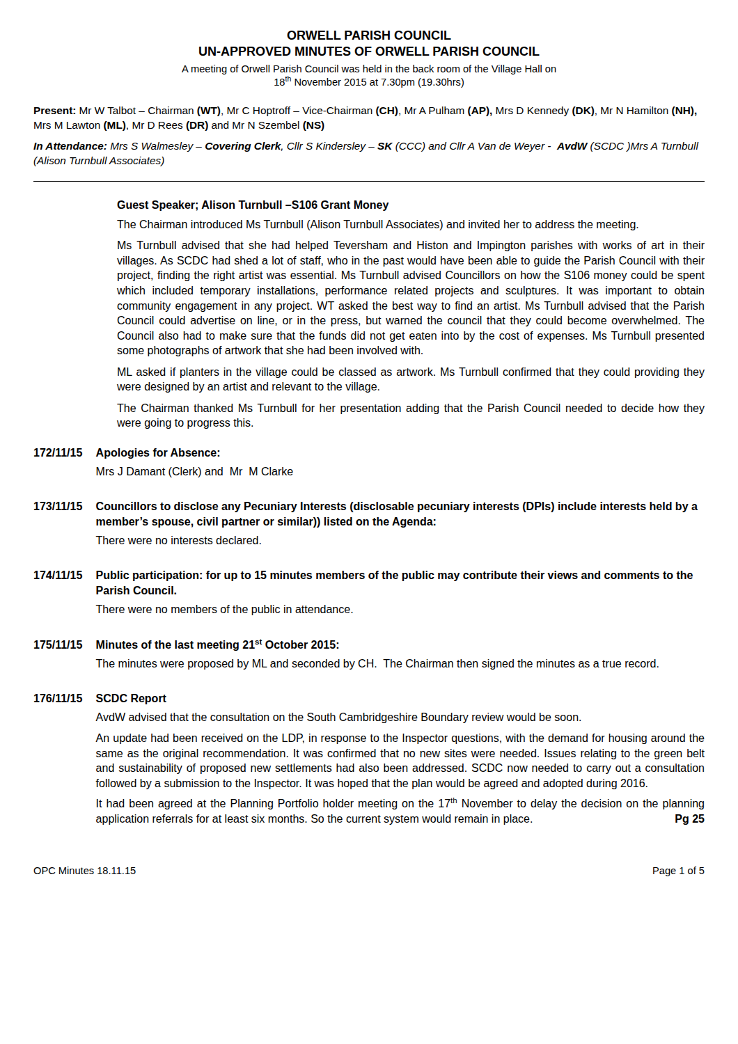ORWELL PARISH COUNCIL UN-APPROVED MINUTES OF ORWELL PARISH COUNCIL
A meeting of Orwell Parish Council was held in the back room of the Village Hall on
18th November 2015 at 7.30pm (19.30hrs)
Present: Mr W Talbot – Chairman (WT), Mr C Hoptroff – Vice-Chairman (CH), Mr A Pulham (AP), Mrs D Kennedy (DK), Mr N Hamilton (NH), Mrs M Lawton (ML), Mr D Rees (DR) and Mr N Szembel (NS)
In Attendance: Mrs S Walmesley – Covering Clerk, Cllr S Kindersley – SK (CCC) and Cllr A Van de Weyer - AvdW (SCDC )Mrs A Turnbull (Alison Turnbull Associates)
Guest Speaker; Alison Turnbull –S106 Grant Money
The Chairman introduced Ms Turnbull (Alison Turnbull Associates) and invited her to address the meeting.
Ms Turnbull advised that she had helped Teversham and Histon and Impington parishes with works of art in their villages. As SCDC had shed a lot of staff, who in the past would have been able to guide the Parish Council with their project, finding the right artist was essential. Ms Turnbull advised Councillors on how the S106 money could be spent which included temporary installations, performance related projects and sculptures. It was important to obtain community engagement in any project. WT asked the best way to find an artist. Ms Turnbull advised that the Parish Council could advertise on line, or in the press, but warned the council that they could become overwhelmed. The Council also had to make sure that the funds did not get eaten into by the cost of expenses. Ms Turnbull presented some photographs of artwork that she had been involved with.
ML asked if planters in the village could be classed as artwork. Ms Turnbull confirmed that they could providing they were designed by an artist and relevant to the village.
The Chairman thanked Ms Turnbull for her presentation adding that the Parish Council needed to decide how they were going to progress this.
172/11/15
Apologies for Absence:
Mrs J Damant (Clerk) and Mr M Clarke
173/11/15
Councillors to disclose any Pecuniary Interests (disclosable pecuniary interests (DPIs) include interests held by a member’s spouse, civil partner or similar)) listed on the Agenda:
There were no interests declared.
174/11/15
Public participation: for up to 15 minutes members of the public may contribute their views and comments to the Parish Council.
There were no members of the public in attendance.
175/11/15
Minutes of the last meeting 21st October 2015:
The minutes were proposed by ML and seconded by CH. The Chairman then signed the minutes as a true record.
176/11/15
SCDC Report
AvdW advised that the consultation on the South Cambridgeshire Boundary review would be soon.
An update had been received on the LDP, in response to the Inspector questions, with the demand for housing around the same as the original recommendation. It was confirmed that no new sites were needed. Issues relating to the green belt and sustainability of proposed new settlements had also been addressed. SCDC now needed to carry out a consultation followed by a submission to the Inspector. It was hoped that the plan would be agreed and adopted during 2016.
It had been agreed at the Planning Portfolio holder meeting on the 17th November to delay the decision on the planning application referrals for at least six months. So the current system would remain in place. Pg 25
OPC Minutes 18.11.15 Page 1 of 5